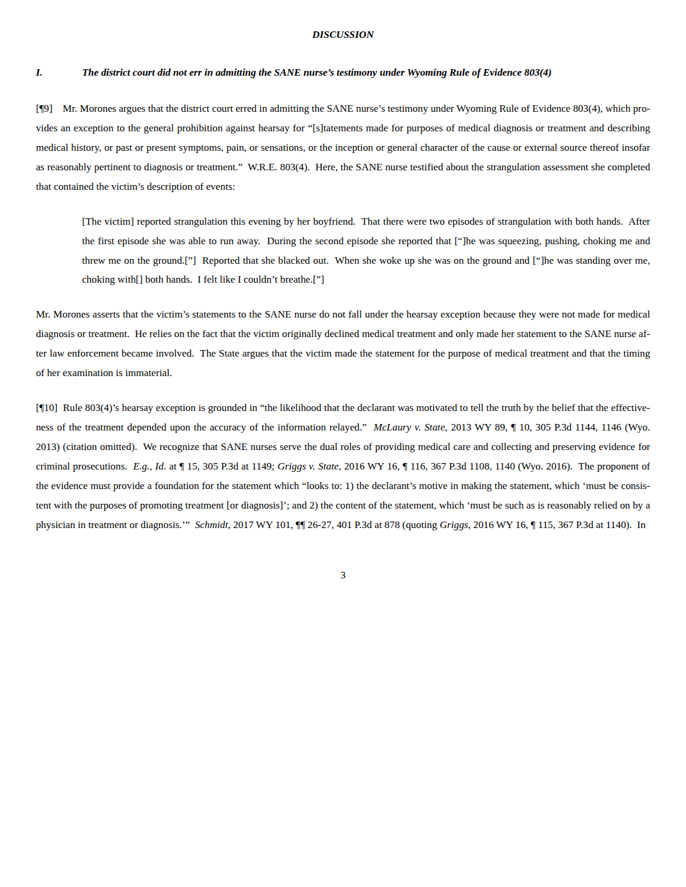DISCUSSION
I.
The district court did not err in admitting the SANE nurse’s testimony under Wyoming Rule of Evidence 803(4)
[¶9] Mr. Morones argues that the district court erred in admitting the SANE nurse’s testimony under Wyoming Rule of Evidence 803(4), which provides an exception to the general prohibition against hearsay for “[s]tatements made for purposes of medical diagnosis or treatment and describing medical history, or past or present symptoms, pain, or sensations, or the inception or general character of the cause or external source thereof insofar as reasonably pertinent to diagnosis or treatment.” W.R.E. 803(4). Here, the SANE nurse testified about the strangulation assessment she completed that contained the victim’s description of events:
[The victim] reported strangulation this evening by her boyfriend. That there were two episodes of strangulation with both hands. After the first episode she was able to run away. During the second episode she reported that [“]he was squeezing, pushing, choking me and threw me on the ground.[”] Reported that she blacked out. When she woke up she was on the ground and [“]he was standing over me, choking with[] both hands. I felt like I couldn’t breathe.[”]
Mr. Morones asserts that the victim’s statements to the SANE nurse do not fall under the hearsay exception because they were not made for medical diagnosis or treatment. He relies on the fact that the victim originally declined medical treatment and only made her statement to the SANE nurse after law enforcement became involved. The State argues that the victim made the statement for the purpose of medical treatment and that the timing of her examination is immaterial.
[¶10] Rule 803(4)’s hearsay exception is grounded in “the likelihood that the declarant was motivated to tell the truth by the belief that the effectiveness of the treatment depended upon the accuracy of the information relayed.” McLaury v. State, 2013 WY 89, ¶ 10, 305 P.3d 1144, 1146 (Wyo. 2013) (citation omitted). We recognize that SANE nurses serve the dual roles of providing medical care and collecting and preserving evidence for criminal prosecutions. E.g., Id. at ¶ 15, 305 P.3d at 1149; Griggs v. State, 2016 WY 16, ¶ 116, 367 P.3d 1108, 1140 (Wyo. 2016). The proponent of the evidence must provide a foundation for the statement which “looks to: 1) the declarant’s motive in making the statement, which ‘must be consistent with the purposes of promoting treatment [or diagnosis]’; and 2) the content of the statement, which ‘must be such as is reasonably relied on by a physician in treatment or diagnosis.’” Schmidt, 2017 WY 101, ¶¶ 26-27, 401 P.3d at 878 (quoting Griggs, 2016 WY 16, ¶ 115, 367 P.3d at 1140). In
3